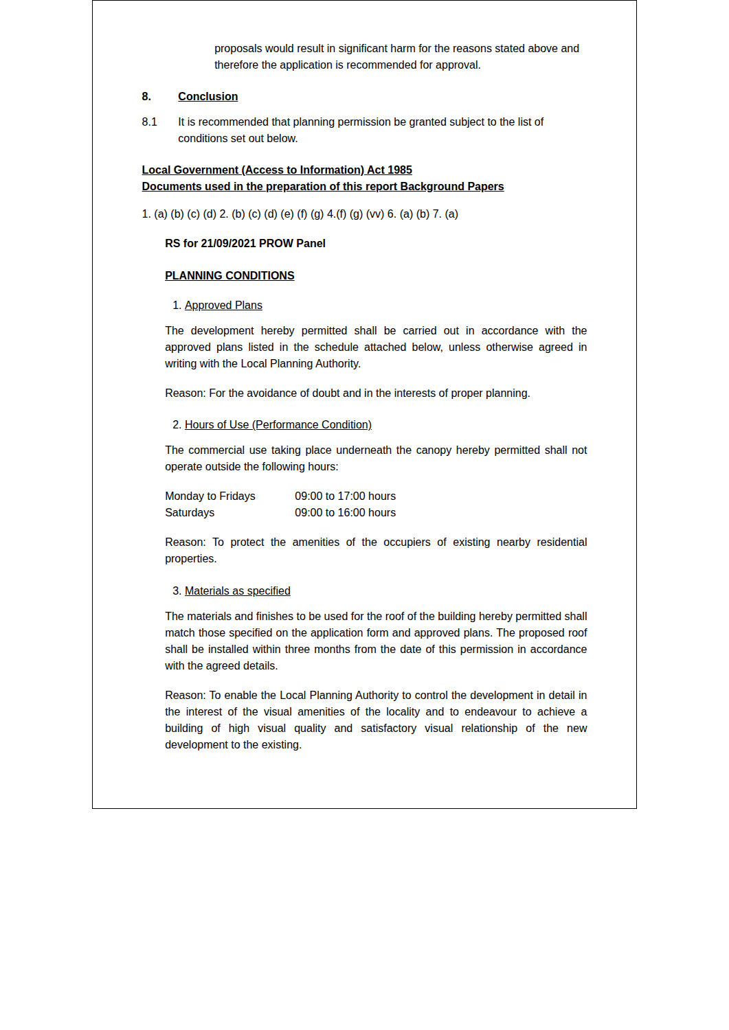proposals would result in significant harm for the reasons stated above and therefore the application is recommended for approval.
8.
Conclusion
8.1
It is recommended that planning permission be granted subject to the list of conditions set out below.
Local Government (Access to Information) Act 1985
Documents used in the preparation of this report Background Papers
1. (a) (b) (c) (d) 2. (b) (c) (d) (e) (f) (g) 4.(f) (g) (vv) 6. (a) (b) 7. (a)
RS for 21/09/2021 PROW Panel
PLANNING CONDITIONS
Approved Plans
The development hereby permitted shall be carried out in accordance with the approved plans listed in the schedule attached below, unless otherwise agreed in writing with the Local Planning Authority.
Reason: For the avoidance of doubt and in the interests of proper planning.
Hours of Use (Performance Condition)
The commercial use taking place underneath the canopy hereby permitted shall not operate outside the following hours:
| Monday to Fridays | 09:00 to 17:00 hours |
| Saturdays | 09:00 to 16:00 hours |
Reason: To protect the amenities of the occupiers of existing nearby residential properties.
Materials as specified
The materials and finishes to be used for the roof of the building hereby permitted shall match those specified on the application form and approved plans. The proposed roof shall be installed within three months from the date of this permission in accordance with the agreed details.
Reason: To enable the Local Planning Authority to control the development in detail in the interest of the visual amenities of the locality and to endeavour to achieve a building of high visual quality and satisfactory visual relationship of the new development to the existing.